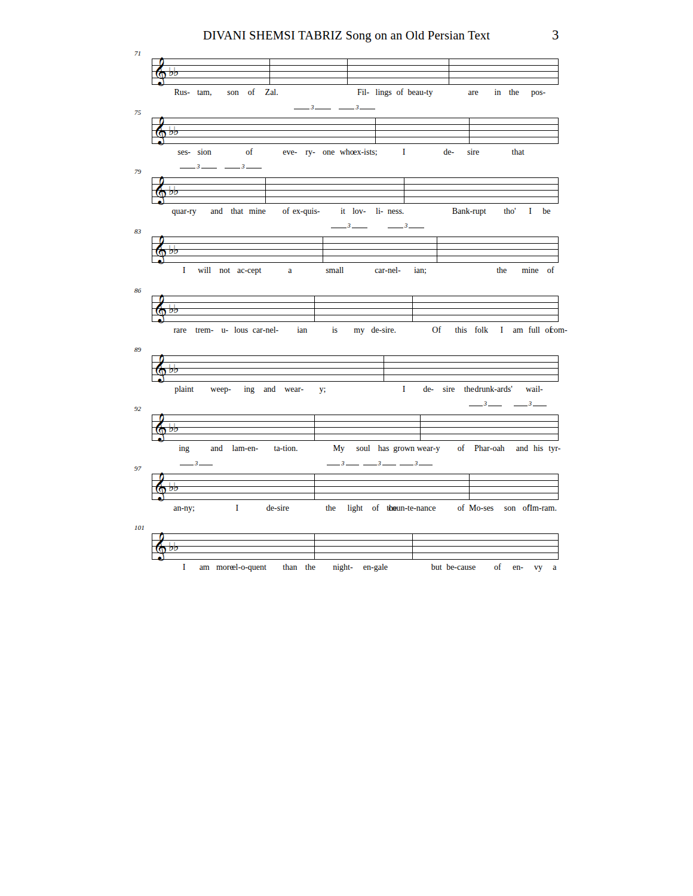Divani Shemsi Tabriz Song on an Old Persian Text
3
71
𝄞 ♭♭
Rus‑ tam, son of Zal. Fil‑ lings of beau‑ty are in the pos‑
75
𝄞 ♭♭
3
3
ses‑ sion of eve‑ ry‑ one who ex‑ists; I de‑ sire that
79
𝄞 ♭♭
3
3
quar‑ry and that mine of ex‑quis‑ it lov‑ li‑ ness. Bank‑rupt tho' I be
83
𝄞 ♭♭
3
3
I will not ac‑cept a small car‑nel‑ ian; the mine of
86
𝄞 ♭♭
rare trem‑ u‑ lous car‑nel‑ ian is my de‑sire. Of this folk I am full of com‑
89
𝄞 ♭♭
plaint weep‑ ing and wear‑ y; I de‑ sire the drunk‑ards' wail‑
92
𝄞 ♭♭
3
3
ing and lam‑en‑ ta‑tion. My soul has grown wear‑y of Phar‑oah and his tyr‑
97
𝄞 ♭♭
3
3
3
3
an‑ny; I de‑sire the light of the coun‑te‑nance of Mo‑ses son of 'Im‑ram.
101
𝄞 ♭♭
I am more el‑o‑quent than the night‑ en‑gale but be‑cause of en‑ vy a